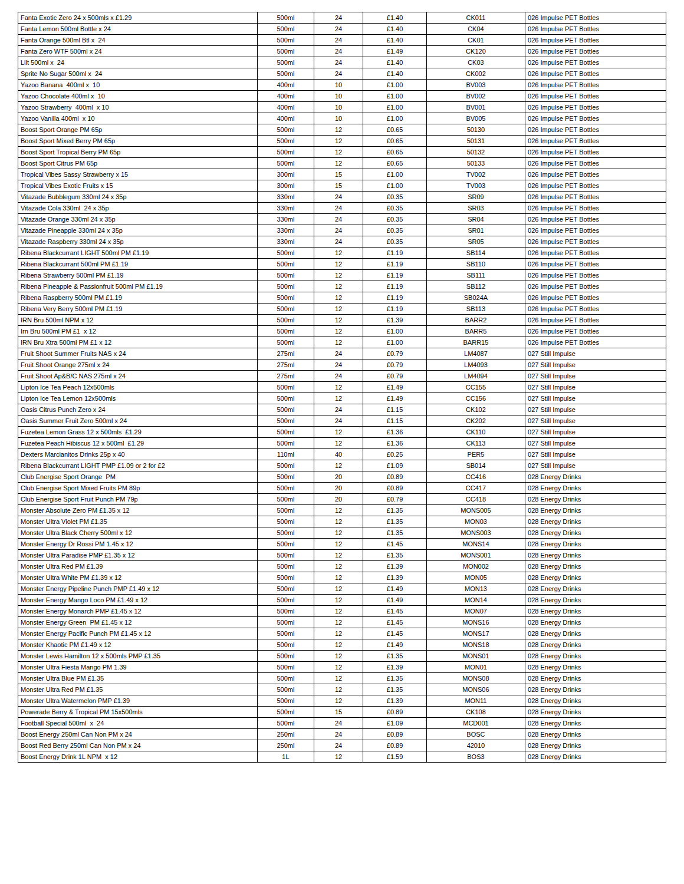| Fanta Exotic Zero 24 x 500mls x £1.29 | 500ml | 24 | £1.40 | CK011 | 026 Impulse PET Bottles |
| Fanta Lemon 500ml Bottle x 24 | 500ml | 24 | £1.40 | CK04 | 026 Impulse PET Bottles |
| Fanta Orange 500ml Btl x 24 | 500ml | 24 | £1.40 | CK01 | 026 Impulse PET Bottles |
| Fanta Zero WTF 500ml x 24 | 500ml | 24 | £1.49 | CK120 | 026 Impulse PET Bottles |
| Lilt 500ml x 24 | 500ml | 24 | £1.40 | CK03 | 026 Impulse PET Bottles |
| Sprite No Sugar 500ml x 24 | 500ml | 24 | £1.40 | CK002 | 026 Impulse PET Bottles |
| Yazoo Banana 400ml x 10 | 400ml | 10 | £1.00 | BV003 | 026 Impulse PET Bottles |
| Yazoo Chocolate 400ml x 10 | 400ml | 10 | £1.00 | BV002 | 026 Impulse PET Bottles |
| Yazoo Strawberry 400ml x 10 | 400ml | 10 | £1.00 | BV001 | 026 Impulse PET Bottles |
| Yazoo Vanilla 400ml x 10 | 400ml | 10 | £1.00 | BV005 | 026 Impulse PET Bottles |
| Boost Sport Orange PM 65p | 500ml | 12 | £0.65 | 50130 | 026 Impulse PET Bottles |
| Boost Sport Mixed Berry PM 65p | 500ml | 12 | £0.65 | 50131 | 026 Impulse PET Bottles |
| Boost Sport Tropical Berry PM 65p | 500ml | 12 | £0.65 | 50132 | 026 Impulse PET Bottles |
| Boost Sport Citrus PM 65p | 500ml | 12 | £0.65 | 50133 | 026 Impulse PET Bottles |
| Tropical Vibes Sassy Strawberry x 15 | 300ml | 15 | £1.00 | TV002 | 026 Impulse PET Bottles |
| Tropical Vibes Exotic Fruits x 15 | 300ml | 15 | £1.00 | TV003 | 026 Impulse PET Bottles |
| Vitazade Bubblegum 330ml 24 x 35p | 330ml | 24 | £0.35 | SR09 | 026 Impulse PET Bottles |
| Vitazade Cola 330ml 24 x 35p | 330ml | 24 | £0.35 | SR03 | 026 Impulse PET Bottles |
| Vitazade Orange 330ml 24 x 35p | 330ml | 24 | £0.35 | SR04 | 026 Impulse PET Bottles |
| Vitazade Pineapple 330ml 24 x 35p | 330ml | 24 | £0.35 | SR01 | 026 Impulse PET Bottles |
| Vitazade Raspberry 330ml 24 x 35p | 330ml | 24 | £0.35 | SR05 | 026 Impulse PET Bottles |
| Ribena Blackcurrant LIGHT 500ml PM £1.19 | 500ml | 12 | £1.19 | SB114 | 026 Impulse PET Bottles |
| Ribena Blackcurrant 500ml PM £1.19 | 500ml | 12 | £1.19 | SB110 | 026 Impulse PET Bottles |
| Ribena Strawberry 500ml PM £1.19 | 500ml | 12 | £1.19 | SB111 | 026 Impulse PET Bottles |
| Ribena Pineapple & Passionfruit 500ml PM £1.19 | 500ml | 12 | £1.19 | SB112 | 026 Impulse PET Bottles |
| Ribena Raspberry 500ml PM £1.19 | 500ml | 12 | £1.19 | SB024A | 026 Impulse PET Bottles |
| Ribena Very Berry 500ml PM £1.19 | 500ml | 12 | £1.19 | SB113 | 026 Impulse PET Bottles |
| IRN Bru 500ml NPM x 12 | 500ml | 12 | £1.39 | BARR2 | 026 Impulse PET Bottles |
| Irn Bru 500ml PM £1 x 12 | 500ml | 12 | £1.00 | BARR5 | 026 Impulse PET Bottles |
| IRN Bru Xtra 500ml PM £1 x 12 | 500ml | 12 | £1.00 | BARR15 | 026 Impulse PET Bottles |
| Fruit Shoot Summer Fruits NAS x 24 | 275ml | 24 | £0.79 | LM4087 | 027 Still Impulse |
| Fruit Shoot Orange 275ml x 24 | 275ml | 24 | £0.79 | LM4093 | 027 Still Impulse |
| Fruit Shoot Ap&B/C NAS 275ml x 24 | 275ml | 24 | £0.79 | LM4094 | 027 Still Impulse |
| Lipton Ice Tea Peach 12x500mls | 500ml | 12 | £1.49 | CC155 | 027 Still Impulse |
| Lipton Ice Tea Lemon 12x500mls | 500ml | 12 | £1.49 | CC156 | 027 Still Impulse |
| Oasis Citrus Punch Zero x 24 | 500ml | 24 | £1.15 | CK102 | 027 Still Impulse |
| Oasis Summer Fruit Zero 500ml x 24 | 500ml | 24 | £1.15 | CK202 | 027 Still Impulse |
| Fuzetea Lemon Grass 12 x 500mls £1.29 | 500ml | 12 | £1.36 | CK110 | 027 Still Impulse |
| Fuzetea Peach Hibiscus 12 x 500ml £1.29 | 500ml | 12 | £1.36 | CK113 | 027 Still Impulse |
| Dexters Marcianitos Drinks 25p x 40 | 110ml | 40 | £0.25 | PER5 | 027 Still Impulse |
| Ribena Blackcurrant LIGHT PMP £1.09 or 2 for £2 | 500ml | 12 | £1.09 | SB014 | 027 Still Impulse |
| Club Energise Sport Orange PM | 500ml | 20 | £0.89 | CC416 | 028 Energy Drinks |
| Club Energise Sport Mixed Fruits PM 89p | 500ml | 20 | £0.89 | CC417 | 028 Energy Drinks |
| Club Energise Sport Fruit Punch PM 79p | 500ml | 20 | £0.79 | CC418 | 028 Energy Drinks |
| Monster Absolute Zero PM £1.35 x 12 | 500ml | 12 | £1.35 | MONS005 | 028 Energy Drinks |
| Monster Ultra Violet PM £1.35 | 500ml | 12 | £1.35 | MON03 | 028 Energy Drinks |
| Monster Ultra Black Cherry 500ml x 12 | 500ml | 12 | £1.35 | MONS003 | 028 Energy Drinks |
| Monster Energy Dr Rossi PM 1.45 x 12 | 500ml | 12 | £1.45 | MONS14 | 028 Energy Drinks |
| Monster Ultra Paradise PMP £1.35 x 12 | 500ml | 12 | £1.35 | MONS001 | 028 Energy Drinks |
| Monster Ultra Red PM £1.39 | 500ml | 12 | £1.39 | MON002 | 028 Energy Drinks |
| Monster Ultra White PM £1.39 x 12 | 500ml | 12 | £1.39 | MON05 | 028 Energy Drinks |
| Monster Energy Pipeline Punch PMP £1.49 x 12 | 500ml | 12 | £1.49 | MON13 | 028 Energy Drinks |
| Monster Energy Mango Loco PM £1.49 x 12 | 500ml | 12 | £1.49 | MON14 | 028 Energy Drinks |
| Monster Energy Monarch PMP £1.45 x 12 | 500ml | 12 | £1.45 | MON07 | 028 Energy Drinks |
| Monster Energy Green PM £1.45 x 12 | 500ml | 12 | £1.45 | MONS16 | 028 Energy Drinks |
| Monster Energy Pacific Punch PM £1.45 x 12 | 500ml | 12 | £1.45 | MONS17 | 028 Energy Drinks |
| Monster Khaotic PM £1.49 x 12 | 500ml | 12 | £1.49 | MONS18 | 028 Energy Drinks |
| Monster Lewis Hamilton 12 x 500mls PMP £1.35 | 500ml | 12 | £1.35 | MONS01 | 028 Energy Drinks |
| Monster Ultra Fiesta Mango PM 1.39 | 500ml | 12 | £1.39 | MON01 | 028 Energy Drinks |
| Monster Ultra Blue PM £1.35 | 500ml | 12 | £1.35 | MONS08 | 028 Energy Drinks |
| Monster Ultra Red PM £1.35 | 500ml | 12 | £1.35 | MONS06 | 028 Energy Drinks |
| Monster Ultra Watermelon PMP £1.39 | 500ml | 12 | £1.39 | MON11 | 028 Energy Drinks |
| Powerade Berry & Tropical PM 15x500mls | 500ml | 15 | £0.89 | CK108 | 028 Energy Drinks |
| Football Special 500ml x 24 | 500ml | 24 | £1.09 | MCD001 | 028 Energy Drinks |
| Boost Energy 250ml Can Non PM x 24 | 250ml | 24 | £0.89 | BOSC | 028 Energy Drinks |
| Boost Red Berry 250ml Can Non PM x 24 | 250ml | 24 | £0.89 | 42010 | 028 Energy Drinks |
| Boost Energy Drink 1L NPM x 12 | 1L | 12 | £1.59 | BOS3 | 028 Energy Drinks |